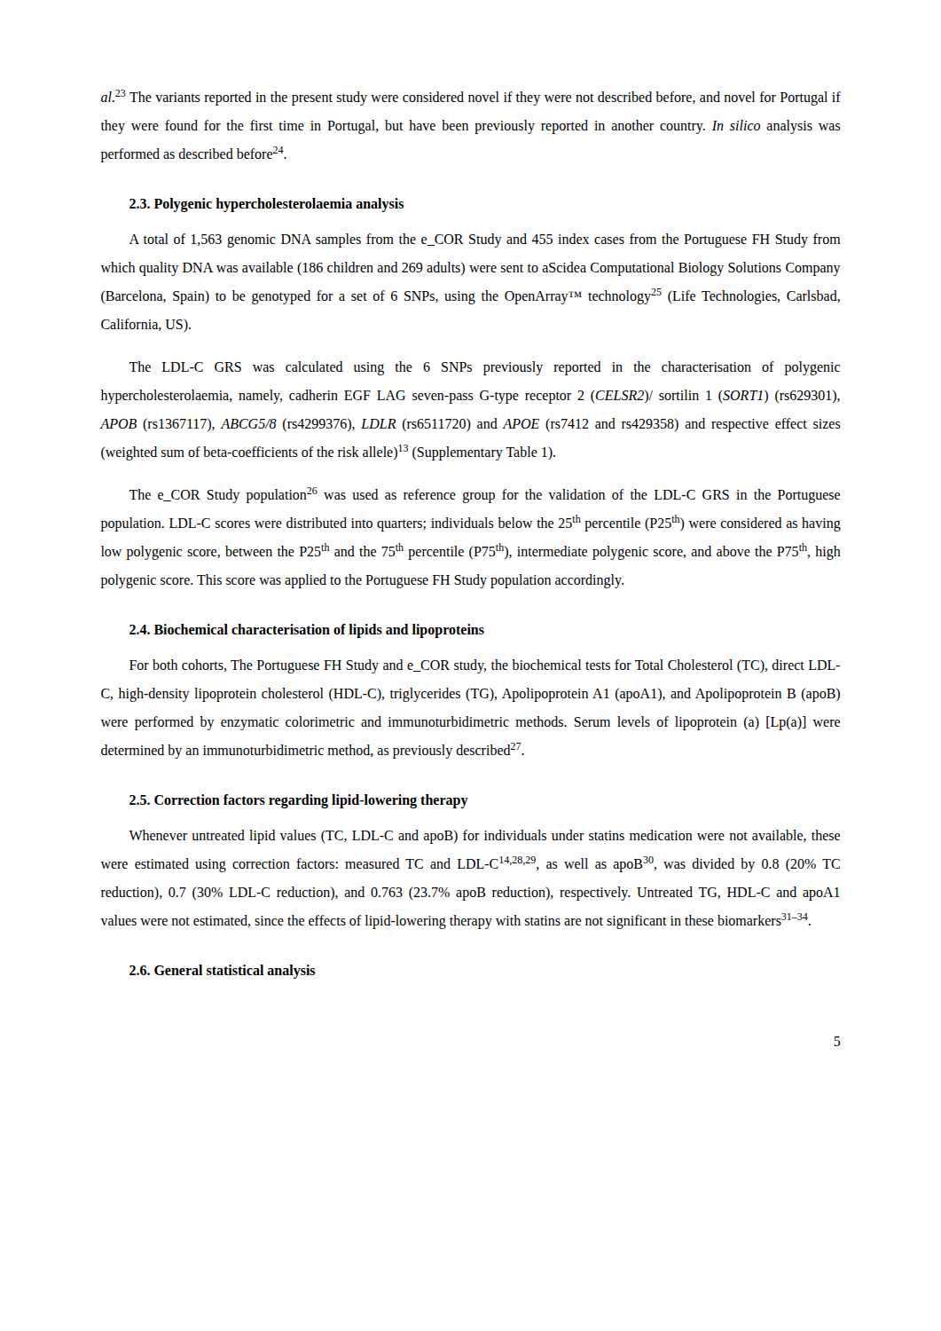al.23 The variants reported in the present study were considered novel if they were not described before, and novel for Portugal if they were found for the first time in Portugal, but have been previously reported in another country. In silico analysis was performed as described before24.
2.3. Polygenic hypercholesterolaemia analysis
A total of 1,563 genomic DNA samples from the e_COR Study and 455 index cases from the Portuguese FH Study from which quality DNA was available (186 children and 269 adults) were sent to aScidea Computational Biology Solutions Company (Barcelona, Spain) to be genotyped for a set of 6 SNPs, using the OpenArray™ technology25 (Life Technologies, Carlsbad, California, US).
The LDL-C GRS was calculated using the 6 SNPs previously reported in the characterisation of polygenic hypercholesterolaemia, namely, cadherin EGF LAG seven-pass G-type receptor 2 (CELSR2)/ sortilin 1 (SORT1) (rs629301), APOB (rs1367117), ABCG5/8 (rs4299376), LDLR (rs6511720) and APOE (rs7412 and rs429358) and respective effect sizes (weighted sum of beta-coefficients of the risk allele)13 (Supplementary Table 1).
The e_COR Study population26 was used as reference group for the validation of the LDL-C GRS in the Portuguese population. LDL-C scores were distributed into quarters; individuals below the 25th percentile (P25th) were considered as having low polygenic score, between the P25th and the 75th percentile (P75th), intermediate polygenic score, and above the P75th, high polygenic score. This score was applied to the Portuguese FH Study population accordingly.
2.4. Biochemical characterisation of lipids and lipoproteins
For both cohorts, The Portuguese FH Study and e_COR study, the biochemical tests for Total Cholesterol (TC), direct LDL-C, high-density lipoprotein cholesterol (HDL-C), triglycerides (TG), Apolipoprotein A1 (apoA1), and Apolipoprotein B (apoB) were performed by enzymatic colorimetric and immunoturbidimetric methods. Serum levels of lipoprotein (a) [Lp(a)] were determined by an immunoturbidimetric method, as previously described27.
2.5. Correction factors regarding lipid-lowering therapy
Whenever untreated lipid values (TC, LDL-C and apoB) for individuals under statins medication were not available, these were estimated using correction factors: measured TC and LDL-C14,28,29, as well as apoB30, was divided by 0.8 (20% TC reduction), 0.7 (30% LDL-C reduction), and 0.763 (23.7% apoB reduction), respectively. Untreated TG, HDL-C and apoA1 values were not estimated, since the effects of lipid-lowering therapy with statins are not significant in these biomarkers31–34.
2.6. General statistical analysis
5